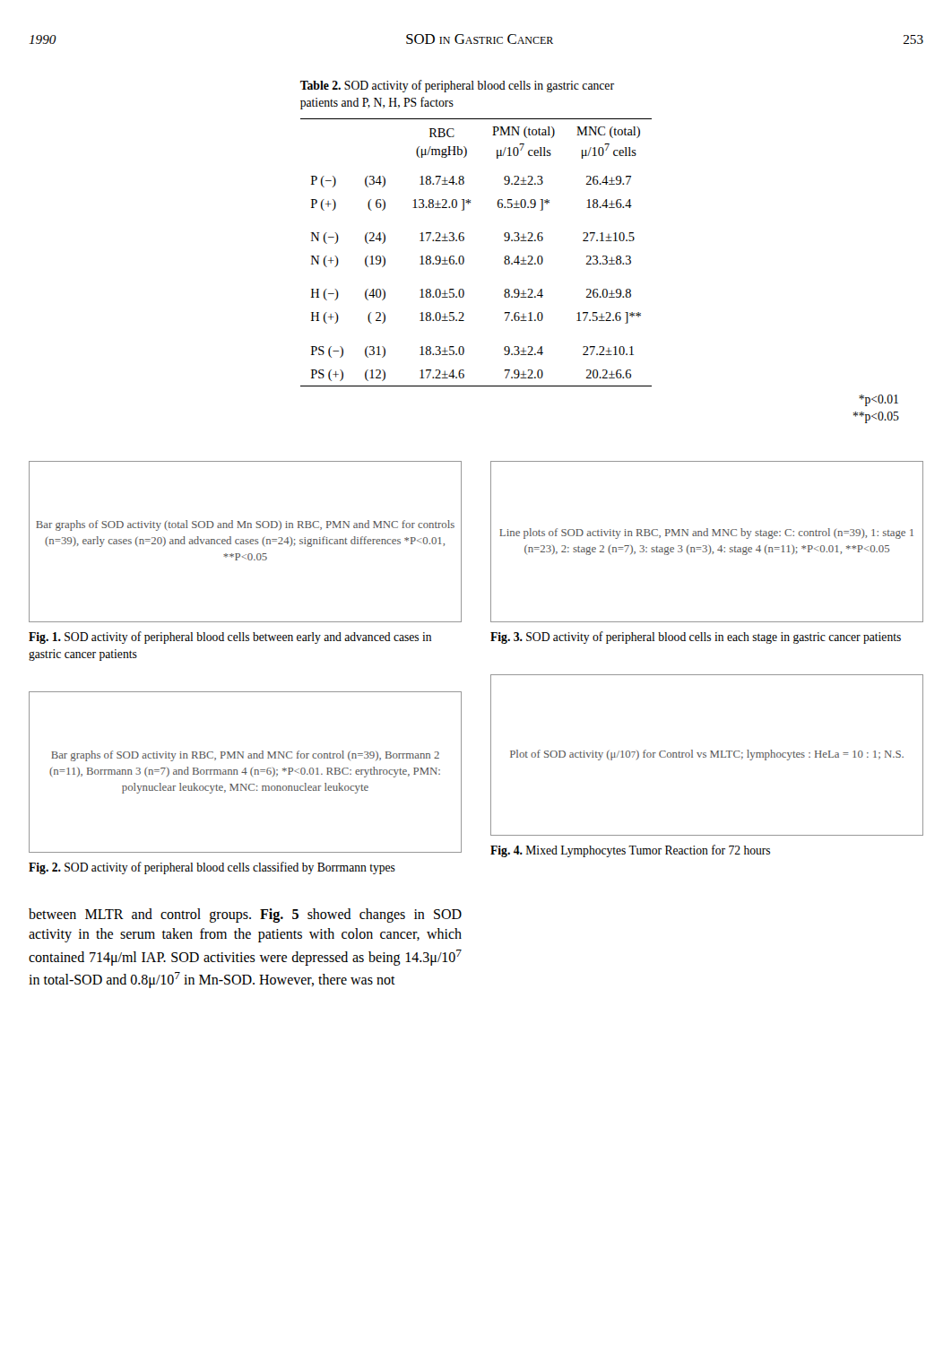1990 SOD in Gastric Cancer 253
Table 2. SOD activity of peripheral blood cells in gastric cancer patients and P, N, H, PS factors
| | | RBC (μ/mgHb) | PMN (total) μ/10 7 cells | MNC (total) μ/10 7 cells |
| --- | --- | --- | --- | --- |
| P (−) | (34) | 18.7±4.8 | 9.2±2.3 | 26.4±9.7 |
| P (+) | ( 6) | 13.8±2.0 ]* | 6.5±0.9 ]* | 18.4±6.4 |
| N (−) | (24) | 17.2±3.6 | 9.3±2.6 | 27.1±10.5 |
| N (+) | (19) | 18.9±6.0 | 8.4±2.0 | 23.3±8.3 |
| H (−) | (40) | 18.0±5.0 | 8.9±2.4 | 26.0±9.8 |
| H (+) | ( 2) | 18.0±5.2 | 7.6±1.0 | 17.5±2.6 ]** |
| PS (−) | (31) | 18.3±5.0 | 9.3±2.4 | 27.2±10.1 |
| PS (+) | (12) | 17.2±4.6 | 7.9±2.0 | 20.2±6.6 |
*p<0.01
**p<0.05
Bar graphs of SOD activity (total SOD and Mn SOD) in RBC, PMN and MNC for controls (n=39), early cases (n=20) and advanced cases (n=24); significant differences *P<0.01, **P<0.05
Fig. 1. SOD activity of peripheral blood cells between early and advanced cases in gastric cancer patients
Bar graphs of SOD activity in RBC, PMN and MNC for control (n=39), Borrmann 2 (n=11), Borrmann 3 (n=7) and Borrmann 4 (n=6); *P<0.01. RBC: erythrocyte, PMN: polynuclear leukocyte, MNC: mononuclear leukocyte
Fig. 2. SOD activity of peripheral blood cells classified by Borrmann types
between MLTR and control groups. Fig. 5 showed changes in SOD activity in the serum taken from the patients with colon cancer, which contained 714μ/ml IAP. SOD activities were depressed as being 14.3μ/107 in total-SOD and 0.8μ/107 in Mn-SOD. However, there was not
Line plots of SOD activity in RBC, PMN and MNC by stage: C: control (n=39), 1: stage 1 (n=23), 2: stage 2 (n=7), 3: stage 3 (n=3), 4: stage 4 (n=11); *P<0.01, **P<0.05
Fig. 3. SOD activity of peripheral blood cells in each stage in gastric cancer patients
Plot of SOD activity (μ/107) for Control vs MLTC; lymphocytes : HeLa = 10 : 1; N.S.
Fig. 4. Mixed Lymphocytes Tumor Reaction for 72 hours